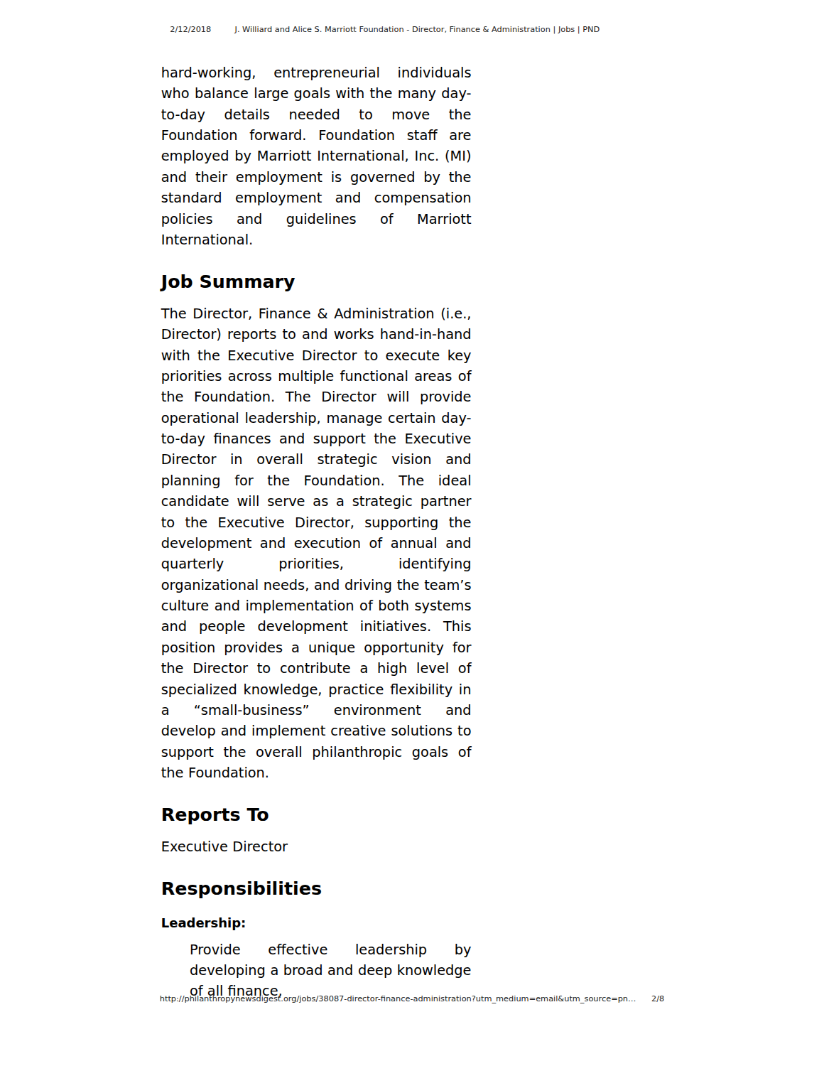2/12/2018 J. Williard and Alice S. Marriott Foundation - Director, Finance & Administration | Jobs | PND
hard-working, entrepreneurial individuals who balance large goals with the many day-to-day details needed to move the Foundation forward. Foundation staff are employed by Marriott International, Inc. (MI) and their employment is governed by the standard employment and compensation policies and guidelines of Marriott International.
Job Summary
The Director, Finance & Administration (i.e., Director) reports to and works hand-in-hand with the Executive Director to execute key priorities across multiple functional areas of the Foundation. The Director will provide operational leadership, manage certain day-to-day finances and support the Executive Director in overall strategic vision and planning for the Foundation. The ideal candidate will serve as a strategic partner to the Executive Director, supporting the development and execution of annual and quarterly priorities, identifying organizational needs, and driving the team’s culture and implementation of both systems and people development initiatives. This position provides a unique opportunity for the Director to contribute a high level of specialized knowledge, practice flexibility in a “small-business” environment and develop and implement creative solutions to support the overall philanthropic goals of the Foundation.
Reports To
Executive Director
Responsibilities
Leadership:
Provide effective leadership by developing a broad and deep knowledge of all finance,
http://philanthropynewsdigest.org/jobs/38087-director-finance-administration?utm_medium=email&utm_source=pnd&utm_campaign=pndjobs20180208 2/8